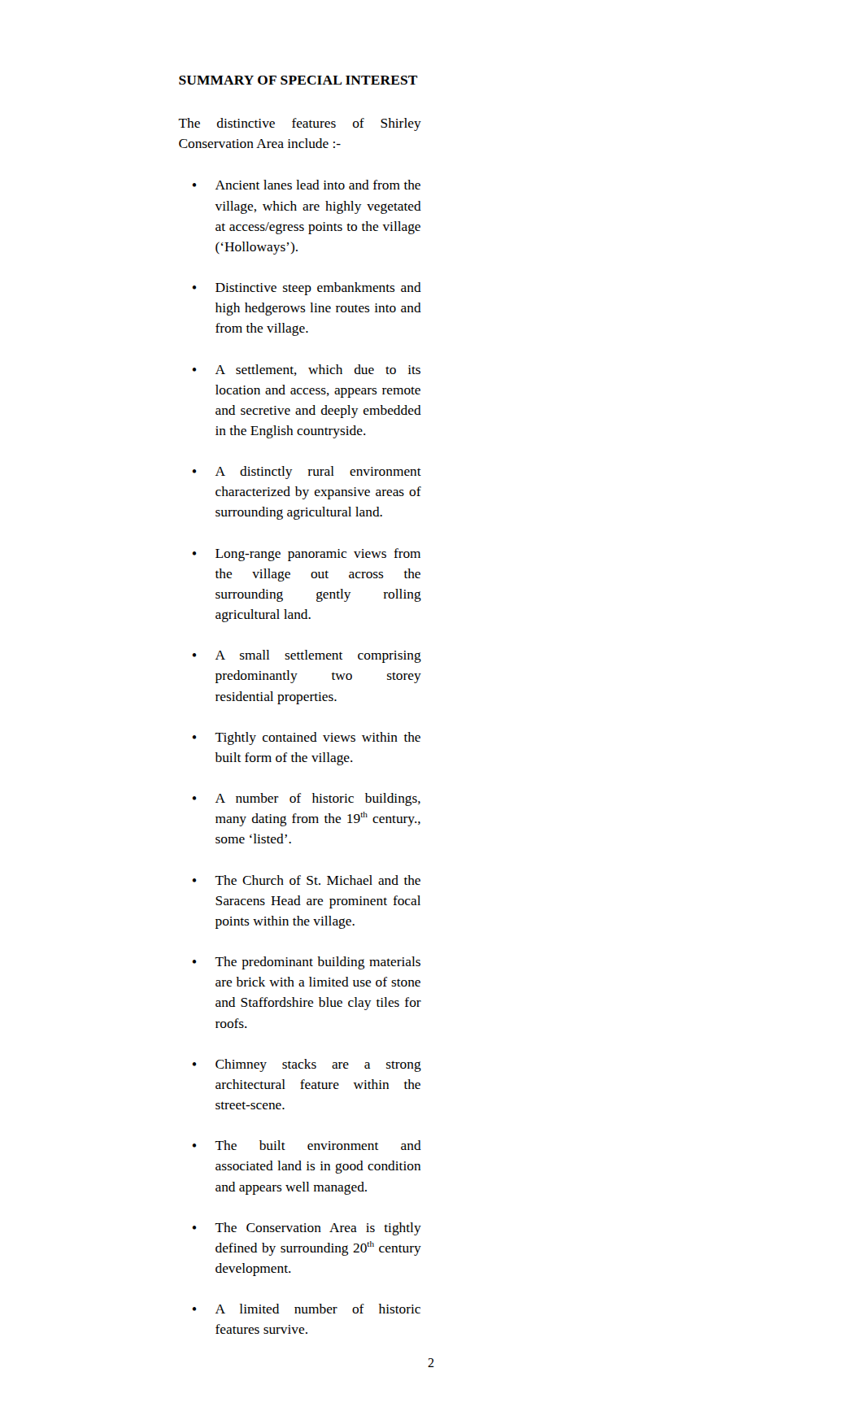SUMMARY OF SPECIAL INTEREST
The distinctive features of Shirley Conservation Area include :-
Ancient lanes lead into and from the village, which are highly vegetated at access/egress points to the village (‘Holloways’).
Distinctive steep embankments and high hedgerows line routes into and from the village.
A settlement, which due to its location and access, appears remote and secretive and deeply embedded in the English countryside.
A distinctly rural environment characterized by expansive areas of surrounding agricultural land.
Long-range panoramic views from the village out across the surrounding gently rolling agricultural land.
A small settlement comprising predominantly two storey residential properties.
Tightly contained views within the built form of the village.
A number of historic buildings, many dating from the 19th century., some ‘listed’.
The Church of St. Michael and the Saracens Head are prominent focal points within the village.
The predominant building materials are brick with a limited use of stone and Staffordshire blue clay tiles for roofs.
Chimney stacks are a strong architectural feature within the street-scene.
The built environment and associated land is in good condition and appears well managed.
The Conservation Area is tightly defined by surrounding 20th century development.
A limited number of historic features survive.
2